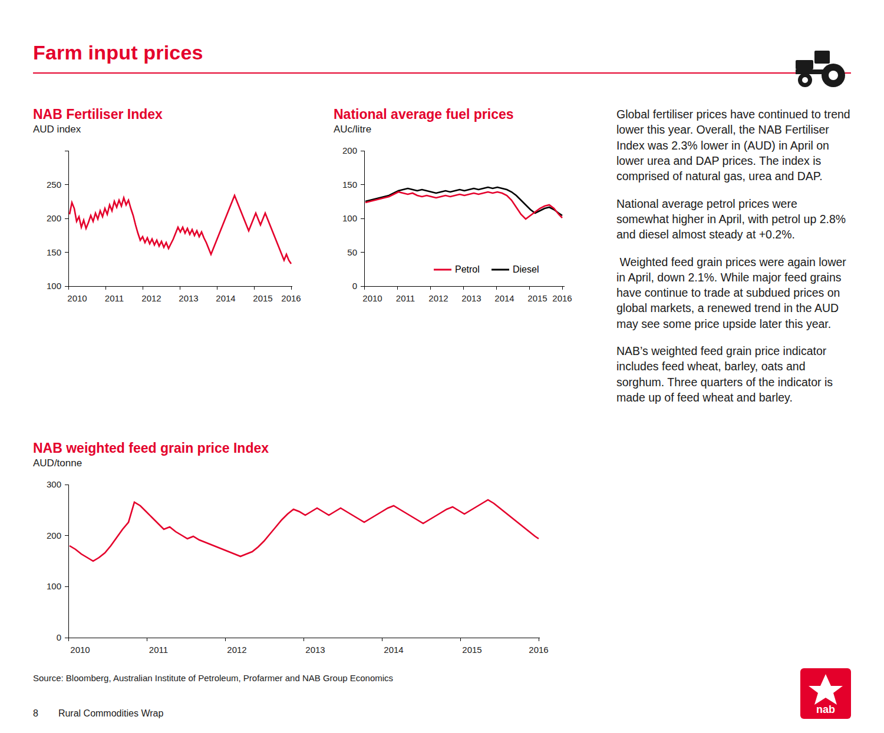Farm input prices
NAB Fertiliser Index
AUD index
100 150 200 250 2010 2011 2012 2013 2014 2015 2016
National average fuel prices
AUc/litre
0 50 100 150 200 2010 2011 2012 2013 2014 2015 2016 Petrol Diesel
Global fertiliser prices have continued to trend lower this year. Overall, the NAB Fertiliser Index was 2.3% lower in (AUD) in April on lower urea and DAP prices. The index is comprised of natural gas, urea and DAP.
National average petrol prices were somewhat higher in April, with petrol up 2.8% and diesel almost steady at +0.2%.
Weighted feed grain prices were again lower in April, down 2.1%. While major feed grains have continue to trade at subdued prices on global markets, a renewed trend in the AUD may see some price upside later this year.
NAB’s weighted feed grain price indicator includes feed wheat, barley, oats and sorghum. Three quarters of the indicator is made up of feed wheat and barley.
NAB weighted feed grain price Index
AUD/tonne
0 100 200 300 2010 2011 2012 2013 2014 2015 2016
Source: Bloomberg, Australian Institute of Petroleum, Profarmer and NAB Group Economics
8 Rural Commodities Wrap
nab